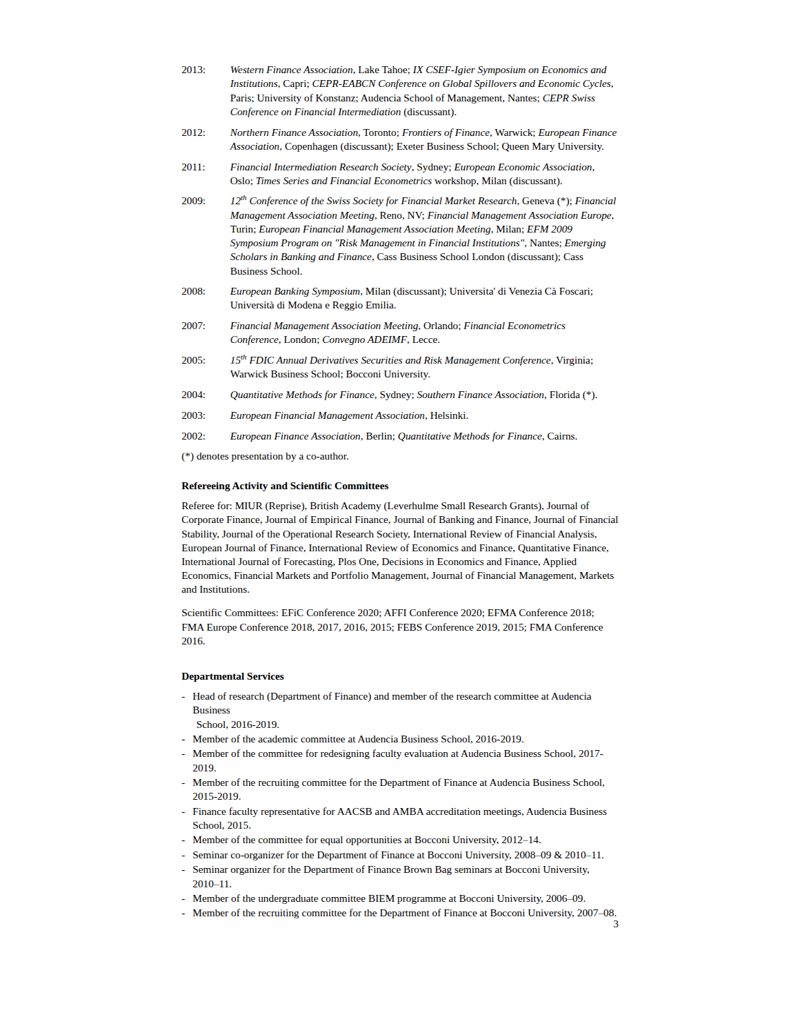2013:
Western Finance Association, Lake Tahoe; IX CSEF-Igier Symposium on Economics and Institutions, Capri; CEPR-EABCN Conference on Global Spillovers and Economic Cycles, Paris; University of Konstanz; Audencia School of Management, Nantes; CEPR Swiss Conference on Financial Intermediation (discussant).
2012:
Northern Finance Association, Toronto; Frontiers of Finance, Warwick; European Finance Association, Copenhagen (discussant); Exeter Business School; Queen Mary University.
2011:
Financial Intermediation Research Society, Sydney; European Economic Association, Oslo; Times Series and Financial Econometrics workshop, Milan (discussant).
2009:
12th Conference of the Swiss Society for Financial Market Research, Geneva (*); Financial Management Association Meeting, Reno, NV; Financial Management Association Europe, Turin; European Financial Management Association Meeting, Milan; EFM 2009 Symposium Program on "Risk Management in Financial Institutions", Nantes; Emerging Scholars in Banking and Finance, Cass Business School London (discussant); Cass Business School.
2008:
European Banking Symposium, Milan (discussant); Universita' di Venezia Cà Foscari; Università di Modena e Reggio Emilia.
2007:
Financial Management Association Meeting, Orlando; Financial Econometrics Conference, London; Convegno ADEIMF, Lecce.
2005:
15th FDIC Annual Derivatives Securities and Risk Management Conference, Virginia; Warwick Business School; Bocconi University.
2004:
Quantitative Methods for Finance, Sydney; Southern Finance Association, Florida (*).
2003:
European Financial Management Association, Helsinki.
2002:
European Finance Association, Berlin; Quantitative Methods for Finance, Cairns.
(*) denotes presentation by a co-author.
Refereeing Activity and Scientific Committees
Referee for: MIUR (Reprise), British Academy (Leverhulme Small Research Grants), Journal of Corporate Finance, Journal of Empirical Finance, Journal of Banking and Finance, Journal of Financial Stability, Journal of the Operational Research Society, International Review of Financial Analysis, European Journal of Finance, International Review of Economics and Finance, Quantitative Finance, International Journal of Forecasting, Plos One, Decisions in Economics and Finance, Applied Economics, Financial Markets and Portfolio Management, Journal of Financial Management, Markets and Institutions.
Scientific Committees: EFiC Conference 2020; AFFI Conference 2020; EFMA Conference 2018; FMA Europe Conference 2018, 2017, 2016, 2015; FEBS Conference 2019, 2015; FMA Conference 2016.
Departmental Services
Head of research (Department of Finance) and member of the research committee at Audencia BusinessSchool, 2016-2019.
Member of the academic committee at Audencia Business School, 2016-2019.
Member of the committee for redesigning faculty evaluation at Audencia Business School, 2017-2019.
Member of the recruiting committee for the Department of Finance at Audencia Business School, 2015-2019.
Finance faculty representative for AACSB and AMBA accreditation meetings, Audencia Business School, 2015.
Member of the committee for equal opportunities at Bocconi University, 2012–14.
Seminar co-organizer for the Department of Finance at Bocconi University, 2008–09 & 2010–11.
Seminar organizer for the Department of Finance Brown Bag seminars at Bocconi University, 2010–11.
Member of the undergraduate committee BIEM programme at Bocconi University, 2006–09.
Member of the recruiting committee for the Department of Finance at Bocconi University, 2007–08.
3